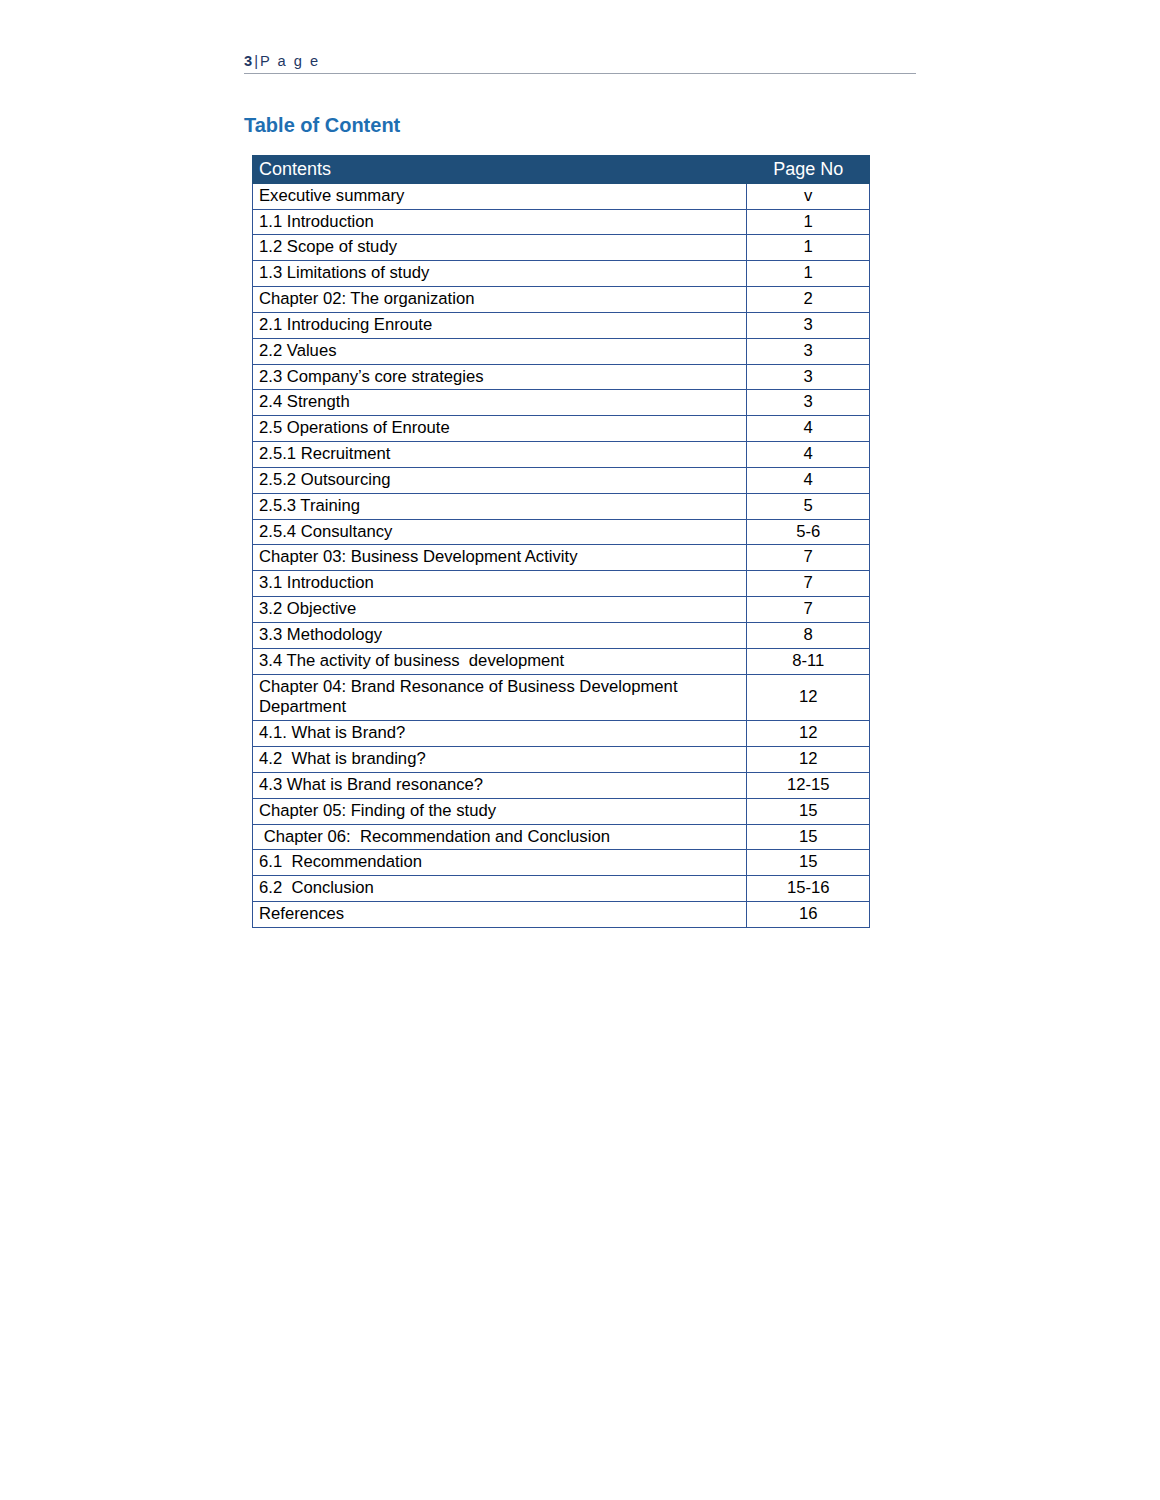3|P a g e
Table of Content
| Contents | Page No |
| --- | --- |
| Executive summary | v |
| 1.1 Introduction | 1 |
| 1.2 Scope of study | 1 |
| 1.3 Limitations of study | 1 |
| Chapter 02: The organization | 2 |
| 2.1 Introducing Enroute | 3 |
| 2.2 Values | 3 |
| 2.3 Company’s core strategies | 3 |
| 2.4 Strength | 3 |
| 2.5 Operations of Enroute | 4 |
| 2.5.1 Recruitment | 4 |
| 2.5.2 Outsourcing | 4 |
| 2.5.3 Training | 5 |
| 2.5.4 Consultancy | 5-6 |
| Chapter 03: Business Development Activity | 7 |
| 3.1 Introduction | 7 |
| 3.2 Objective | 7 |
| 3.3 Methodology | 8 |
| 3.4 The activity of business development | 8-11 |
| Chapter 04: Brand Resonance of Business Development Department | 12 |
| 4.1. What is Brand? | 12 |
| 4.2 What is branding? | 12 |
| 4.3 What is Brand resonance? | 12-15 |
| Chapter 05: Finding of the study | 15 |
| Chapter 06: Recommendation and Conclusion | 15 |
| 6.1 Recommendation | 15 |
| 6.2 Conclusion | 15-16 |
| References | 16 |